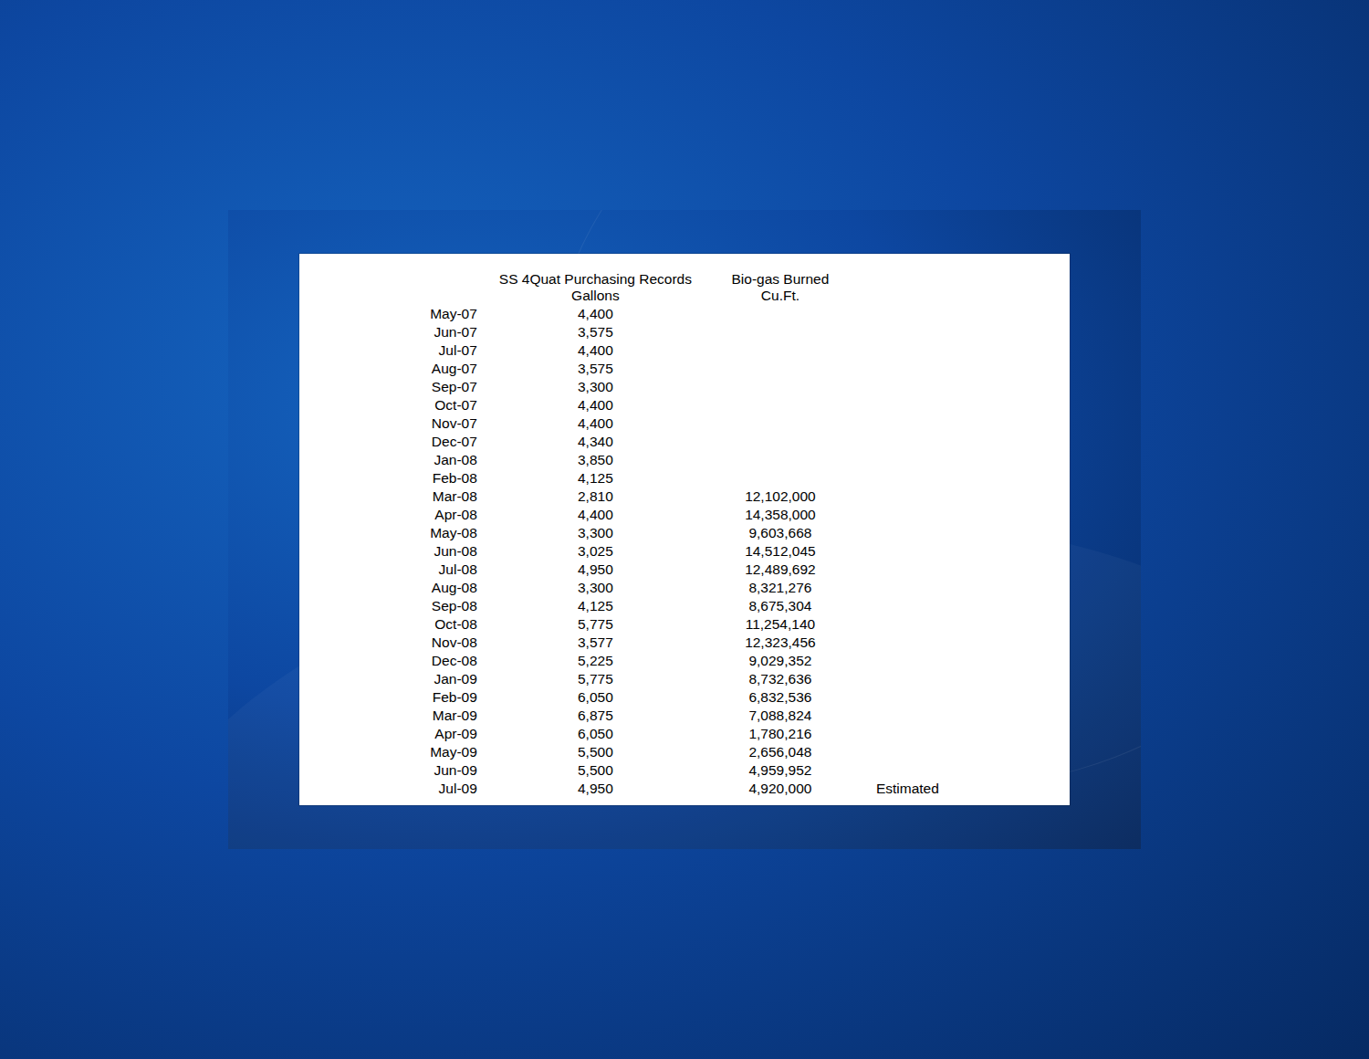| | SS 4Quat Purchasing Records | Bio-gas Burned | |
| --- | --- | --- | --- |
| | Gallons | Cu.Ft. | |
| May-07 | 4,400 | | |
| Jun-07 | 3,575 | | |
| Jul-07 | 4,400 | | |
| Aug-07 | 3,575 | | |
| Sep-07 | 3,300 | | |
| Oct-07 | 4,400 | | |
| Nov-07 | 4,400 | | |
| Dec-07 | 4,340 | | |
| Jan-08 | 3,850 | | |
| Feb-08 | 4,125 | | |
| Mar-08 | 2,810 | 12,102,000 | |
| Apr-08 | 4,400 | 14,358,000 | |
| May-08 | 3,300 | 9,603,668 | |
| Jun-08 | 3,025 | 14,512,045 | |
| Jul-08 | 4,950 | 12,489,692 | |
| Aug-08 | 3,300 | 8,321,276 | |
| Sep-08 | 4,125 | 8,675,304 | |
| Oct-08 | 5,775 | 11,254,140 | |
| Nov-08 | 3,577 | 12,323,456 | |
| Dec-08 | 5,225 | 9,029,352 | |
| Jan-09 | 5,775 | 8,732,636 | |
| Feb-09 | 6,050 | 6,832,536 | |
| Mar-09 | 6,875 | 7,088,824 | |
| Apr-09 | 6,050 | 1,780,216 | |
| May-09 | 5,500 | 2,656,048 | |
| Jun-09 | 5,500 | 4,959,952 | |
| Jul-09 | 4,950 | 4,920,000 | Estimated |